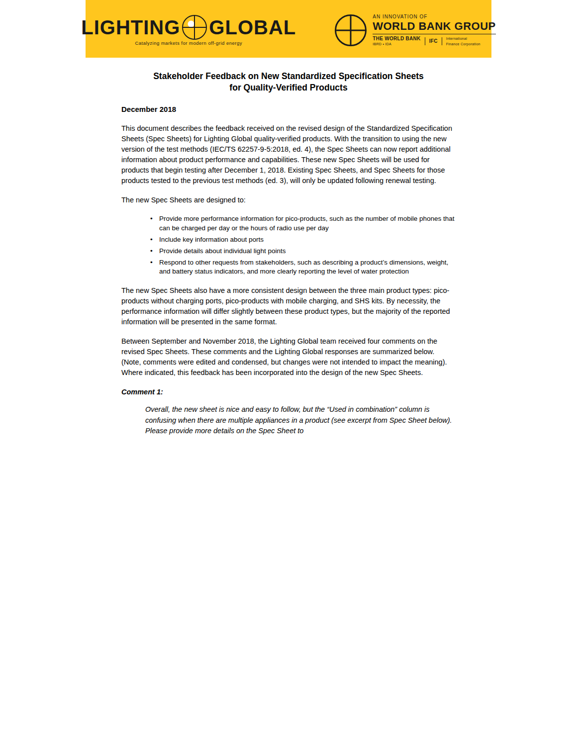LIGHTING GLOBAL
Catalyzing markets for modern off-grid energy
AN INNOVATION OF
WORLD BANK GROUP
THE WORLD BANK
IBRD • IDA IFC International
Finance Corporation
Stakeholder Feedback on New Standardized Specification Sheets
for Quality-Verified Products
December 2018
This document describes the feedback received on the revised design of the Standardized Specification Sheets (Spec Sheets) for Lighting Global quality-verified products. With the transition to using the new version of the test methods (IEC/TS 62257-9-5:2018, ed. 4), the Spec Sheets can now report additional information about product performance and capabilities. These new Spec Sheets will be used for products that begin testing after December 1, 2018. Existing Spec Sheets, and Spec Sheets for those products tested to the previous test methods (ed. 3), will only be updated following renewal testing.
The new Spec Sheets are designed to:
Provide more performance information for pico-products, such as the number of mobile phones that can be charged per day or the hours of radio use per day
Include key information about ports
Provide details about individual light points
Respond to other requests from stakeholders, such as describing a product’s dimensions, weight, and battery status indicators, and more clearly reporting the level of water protection
The new Spec Sheets also have a more consistent design between the three main product types: pico-products without charging ports, pico-products with mobile charging, and SHS kits. By necessity, the performance information will differ slightly between these product types, but the majority of the reported information will be presented in the same format.
Between September and November 2018, the Lighting Global team received four comments on the revised Spec Sheets. These comments and the Lighting Global responses are summarized below. (Note, comments were edited and condensed, but changes were not intended to impact the meaning). Where indicated, this feedback has been incorporated into the design of the new Spec Sheets.
Comment 1:
Overall, the new sheet is nice and easy to follow, but the “Used in combination” column is confusing when there are multiple appliances in a product (see excerpt from Spec Sheet below). Please provide more details on the Spec Sheet to